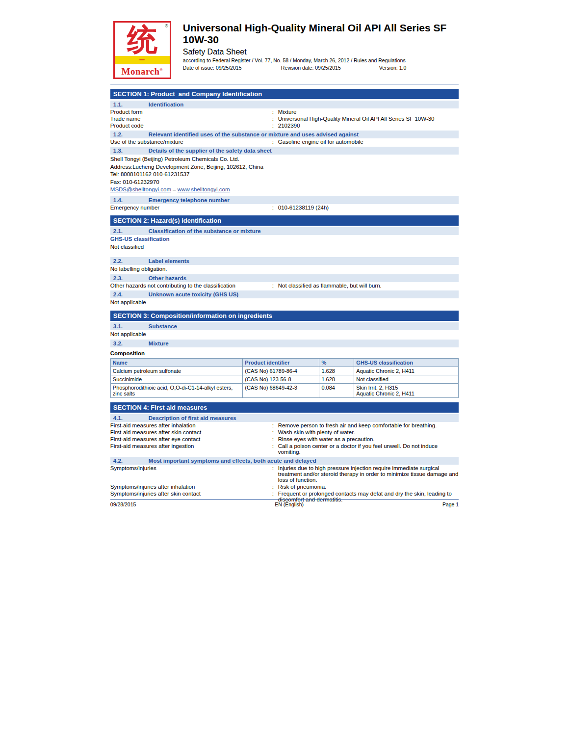®
统
一
Monarch®
Universonal High-Quality Mineral Oil API All Series SF 10W-30
Safety Data Sheet
according to Federal Register / Vol. 77, No. 58 / Monday, March 26, 2012 / Rules and Regulations
Date of issue: 09/25/2015 Revision date: 09/25/2015 Version: 1.0
SECTION 1: Product and Company Identification
1.1. Identification
Product form
:
Mixture
Trade name
:
Universonal High-Quality Mineral Oil API All Series SF 10W-30
Product code
:
2102390
1.2. Relevant identified uses of the substance or mixture and uses advised against
Use of the substance/mixture
:
Gasoline engine oil for automobile
1.3. Details of the supplier of the safety data sheet
Shell Tongyi (Beijing) Petroleum Chemicals Co. Ltd.
Address:Lucheng Development Zone, Beijing, 102612, China
Tel: 8008101162 010-61231537
Fax: 010-61232970
MSDS@shelltongyi.com – www.shelltongyi.com
1.4. Emergency telephone number
Emergency number
:
010-61238119 (24h)
SECTION 2: Hazard(s) identification
2.1. Classification of the substance or mixture
GHS-US classification
Not classified
2.2. Label elements
No labelling obligation.
2.3. Other hazards
Other hazards not contributing to the classification
:
Not classified as flammable, but will burn.
2.4. Unknown acute toxicity (GHS US)
Not applicable
SECTION 3: Composition/information on ingredients
3.1. Substance
Not applicable
3.2. Mixture
Composition
| Name | Product identifier | % | GHS-US classification |
| --- | --- | --- | --- |
| Calcium petroleum sulfonate | (CAS No) 61789-86-4 | 1.628 | Aquatic Chronic 2, H411 |
| Succinimide | (CAS No) 123-56-8 | 1.628 | Not classified |
| Phosphorodithioic acid, O,O-di-C1-14-alkyl esters, zinc salts | (CAS No) 68649-42-3 | 0.084 | Skin Irrit. 2, H315 Aquatic Chronic 2, H411 |
SECTION 4: First aid measures
4.1. Description of first aid measures
First-aid measures after inhalation
:
Remove person to fresh air and keep comfortable for breathing.
First-aid measures after skin contact
:
Wash skin with plenty of water.
First-aid measures after eye contact
:
Rinse eyes with water as a precaution.
First-aid measures after ingestion
:
Call a poison center or a doctor if you feel unwell. Do not induce vomiting.
4.2. Most important symptoms and effects, both acute and delayed
Symptoms/injuries
:
Injuries due to high pressure injection require immediate surgical treatment and/or steroid therapy in order to minimize tissue damage and loss of function.
Symptoms/injuries after inhalation
:
Risk of pneumonia.
Symptoms/injuries after skin contact
:
Frequent or prolonged contacts may defat and dry the skin, leading to discomfort and dermatitis.
09/28/2015 EN (English) Page 1